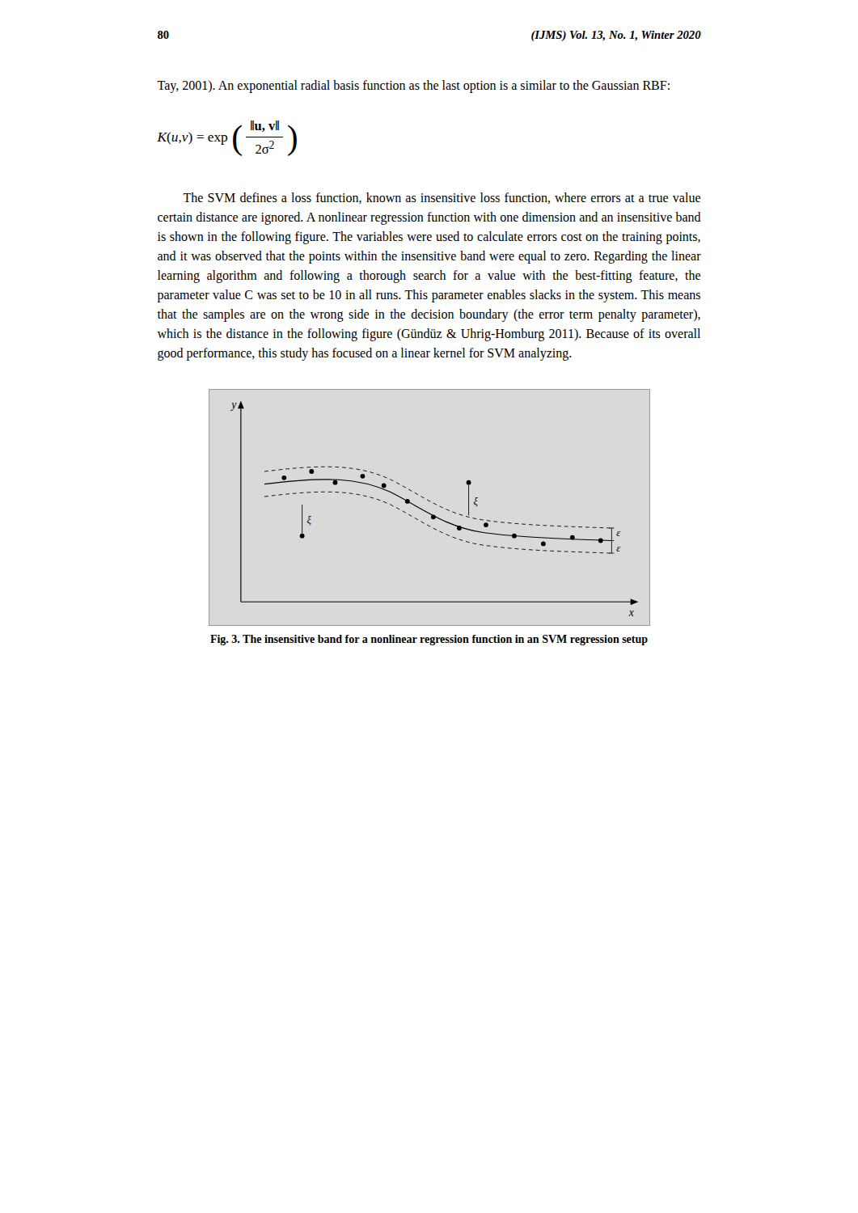80 (IJMS) Vol. 13, No. 1, Winter 2020
Tay, 2001). An exponential radial basis function as the last option is a similar to the Gaussian RBF:
K(u,v) = exp ( ‖u, v‖ 2σ2 )
The SVM defines a loss function, known as insensitive loss function, where errors at a true value certain distance are ignored. A nonlinear regression function with one dimension and an insensitive band is shown in the following figure. The variables were used to calculate errors cost on the training points, and it was observed that the points within the insensitive band were equal to zero. Regarding the linear learning algorithm and following a thorough search for a value with the best-fitting feature, the parameter value C was set to be 10 in all runs. This parameter enables slacks in the system. This means that the samples are on the wrong side in the decision boundary (the error term penalty parameter), which is the distance in the following figure (Gündüz & Uhrig-Homburg 2011). Because of its overall good performance, this study has focused on a linear kernel for SVM analyzing.
y x ξ ξ ε ε
Fig. 3. The insensitive band for a nonlinear regression function in an SVM regression setup